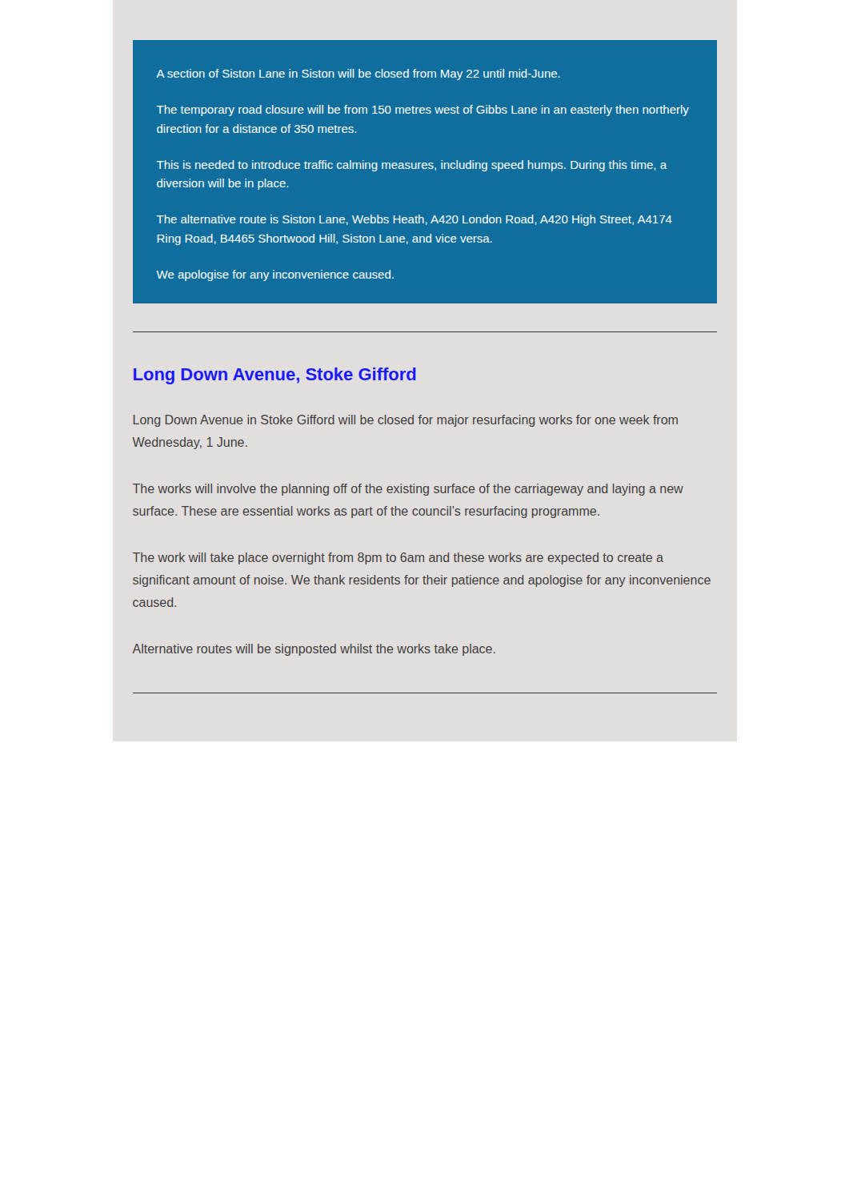A section of Siston Lane in Siston will be closed from May 22 until mid-June.
The temporary road closure will be from 150 metres west of Gibbs Lane in an easterly then northerly direction for a distance of 350 metres.
This is needed to introduce traffic calming measures, including speed humps. During this time, a diversion will be in place.
The alternative route is Siston Lane, Webbs Heath, A420 London Road, A420 High Street, A4174 Ring Road, B4465 Shortwood Hill, Siston Lane, and vice versa.
We apologise for any inconvenience caused.
Long Down Avenue, Stoke Gifford
Long Down Avenue in Stoke Gifford will be closed for major resurfacing works for one week from Wednesday, 1 June.
The works will involve the planning off of the existing surface of the carriageway and laying a new surface. These are essential works as part of the council’s resurfacing programme.
The work will take place overnight from 8pm to 6am and these works are expected to create a significant amount of noise. We thank residents for their patience and apologise for any inconvenience caused.
Alternative routes will be signposted whilst the works take place.